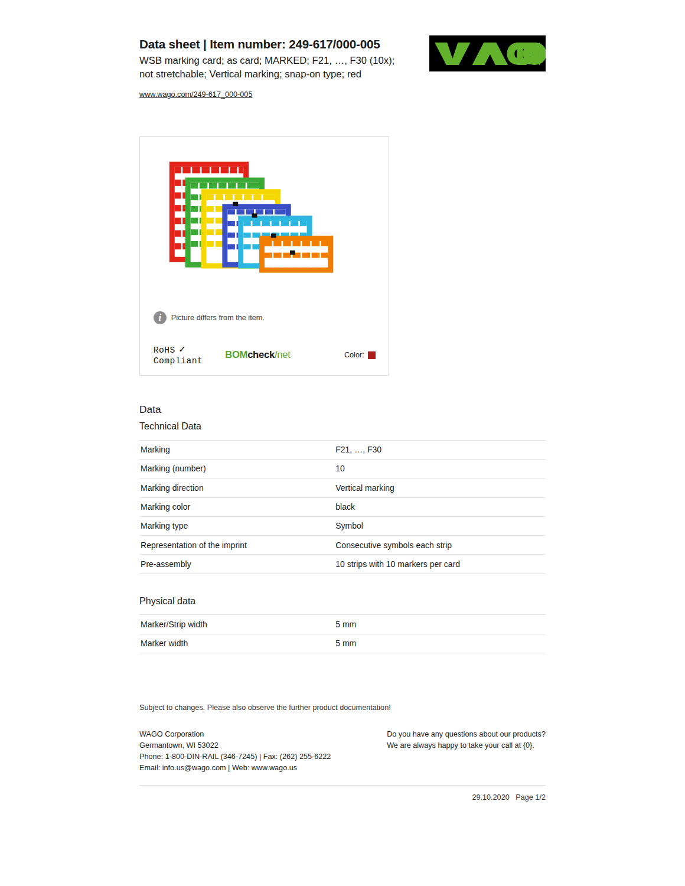Data sheet | Item number: 249-617/000-005
WSB marking card; as card; MARKED; F21, …, F30 (10x); not stretchable; Vertical marking; snap-on type; red
www.wago.com/249-617_000-005
i Picture differs from the item.
RoHS✓
Compliant
BOM check/net
Color:
Data
Technical Data
| Marking | F21, …, F30 |
| Marking (number) | 10 |
| Marking direction | Vertical marking |
| Marking color | black |
| Marking type | Symbol |
| Representation of the imprint | Consecutive symbols each strip |
| Pre-assembly | 10 strips with 10 markers per card |
Physical data
| Marker/Strip width | 5 mm |
| Marker width | 5 mm |
Subject to changes. Please also observe the further product documentation!
WAGO Corporation
Germantown, WI 53022
Phone: 1-800-DIN-RAIL (346-7245) | Fax: (262) 255-6222
Email: info.us@wago.com | Web: www.wago.us
Do you have any questions about our products?
We are always happy to take your call at {0}.
29.10.2020 Page 1/2